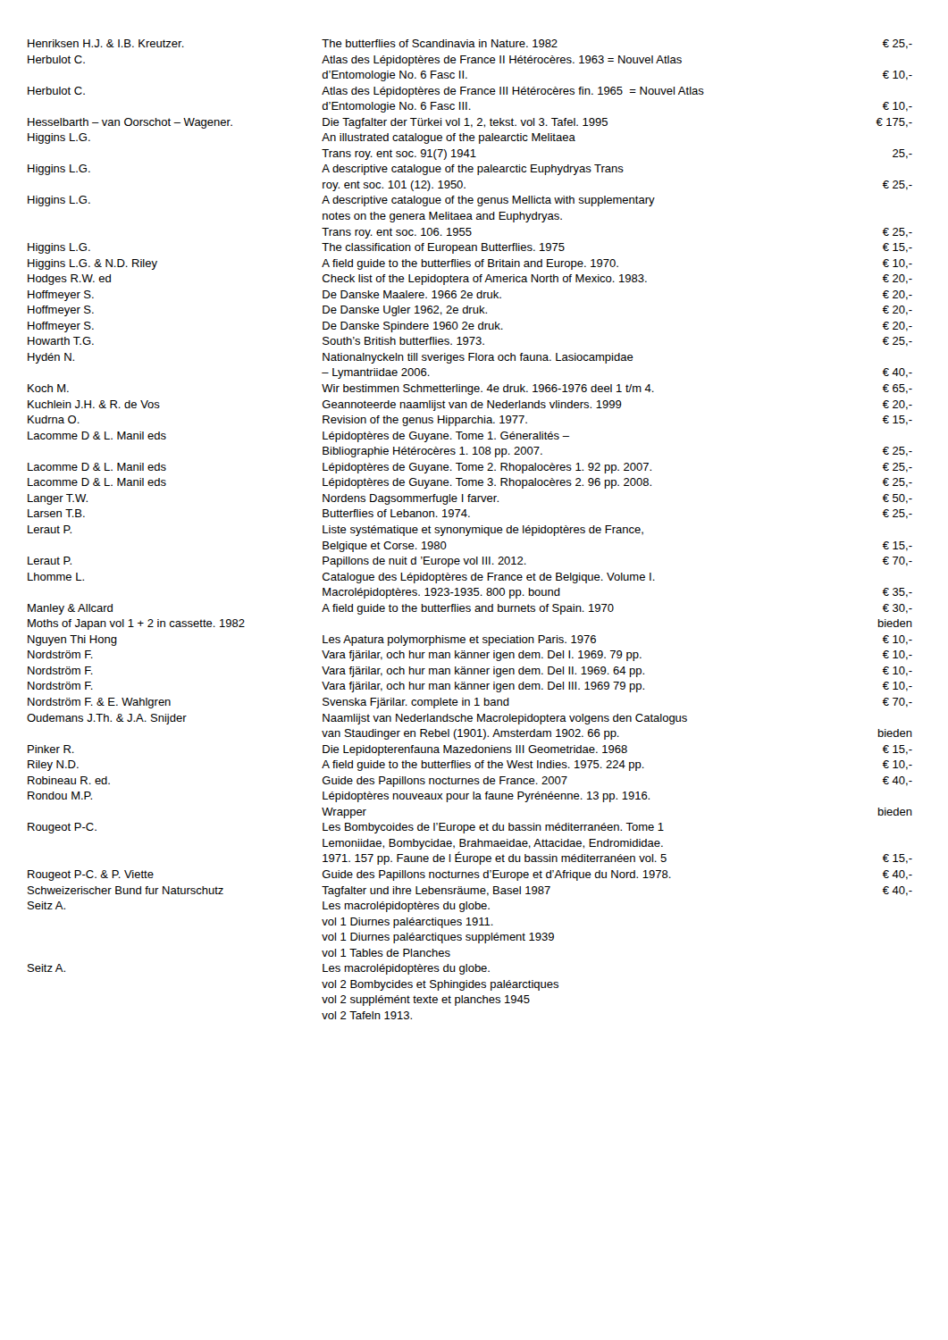| Henriksen H.J. & I.B. Kreutzer. | The butterflies of Scandinavia in Nature. 1982 | € 25,- |
| Herbulot C. | Atlas des Lépidoptères de France II Hétérocères. 1963 = Nouvel Atlas | |
| | d’Entomologie No. 6 Fasc II. | € 10,- |
| Herbulot C. | Atlas des Lépidoptères de France III Hétérocères fin. 1965 = Nouvel Atlas | |
| | d’Entomologie No. 6 Fasc III. | € 10,- |
| Hesselbarth – van Oorschot – Wagener. | Die Tagfalter der Türkei vol 1, 2, tekst. vol 3. Tafel. 1995 | € 175,- |
| Higgins L.G. | An illustrated catalogue of the palearctic Melitaea | |
| | Trans roy. ent soc. 91(7) 1941 | 25,- |
| Higgins L.G. | A descriptive catalogue of the palearctic Euphydryas Trans | |
| | roy. ent soc. 101 (12). 1950. | € 25,- |
| Higgins L.G. | A descriptive catalogue of the genus Mellicta with supplementary | |
| | notes on the genera Melitaea and Euphydryas. | |
| | Trans roy. ent soc. 106. 1955 | € 25,- |
| Higgins L.G. | The classification of European Butterflies. 1975 | € 15,- |
| Higgins L.G. & N.D. Riley | A field guide to the butterflies of Britain and Europe. 1970. | € 10,- |
| Hodges R.W. ed | Check list of the Lepidoptera of America North of Mexico. 1983. | € 20,- |
| Hoffmeyer S. | De Danske Maalere. 1966 2e druk. | € 20,- |
| Hoffmeyer S. | De Danske Ugler 1962, 2e druk. | € 20,- |
| Hoffmeyer S. | De Danske Spindere 1960 2e druk. | € 20,- |
| Howarth T.G. | South’s British butterflies. 1973. | € 25,- |
| Hydén N. | Nationalnyckeln till sveriges Flora och fauna. Lasiocampidae | |
| | – Lymantriidae 2006. | € 40,- |
| Koch M. | Wir bestimmen Schmetterlinge. 4e druk. 1966-1976 deel 1 t/m 4. | € 65,- |
| Kuchlein J.H. & R. de Vos | Geannoteerde naamlijst van de Nederlands vlinders. 1999 | € 20,- |
| Kudrna O. | Revision of the genus Hipparchia. 1977. | € 15,- |
| Lacomme D & L. Manil eds | Lépidoptères de Guyane. Tome 1. Géneralités – | |
| | Bibliographie Hétérocères 1. 108 pp. 2007. | € 25,- |
| Lacomme D & L. Manil eds | Lépidoptères de Guyane. Tome 2. Rhopalocères 1. 92 pp. 2007. | € 25,- |
| Lacomme D & L. Manil eds | Lépidoptères de Guyane. Tome 3. Rhopalocères 2. 96 pp. 2008. | € 25,- |
| Langer T.W. | Nordens Dagsommerfugle I farver. | € 50,- |
| Larsen T.B. | Butterflies of Lebanon. 1974. | € 25,- |
| Leraut P. | Liste systématique et synonymique de lépidoptères de France, | |
| | Belgique et Corse. 1980 | € 15,- |
| Leraut P. | Papillons de nuit d ’Europe vol III. 2012. | € 70,- |
| Lhomme L. | Catalogue des Lépidoptères de France et de Belgique. Volume I. | |
| | Macrolépidoptères. 1923-1935. 800 pp. bound | € 35,- |
| Manley & Allcard | A field guide to the butterflies and burnets of Spain. 1970 | € 30,- |
| Moths of Japan vol 1 + 2 in cassette. 1982 | bieden |
| Nguyen Thi Hong | Les Apatura polymorphisme et speciation Paris. 1976 | € 10,- |
| Nordström F. | Vara fjärilar, och hur man känner igen dem. Del I. 1969. 79 pp. | € 10,- |
| Nordström F. | Vara fjärilar, och hur man känner igen dem. Del II. 1969. 64 pp. | € 10,- |
| Nordström F. | Vara fjärilar, och hur man känner igen dem. Del III. 1969 79 pp. | € 10,- |
| Nordström F. & E. Wahlgren | Svenska Fjärilar. complete in 1 band | € 70,- |
| Oudemans J.Th. & J.A. Snijder | Naamlijst van Nederlandsche Macrolepidoptera volgens den Catalogus | |
| | van Staudinger en Rebel (1901). Amsterdam 1902. 66 pp. | bieden |
| Pinker R. | Die Lepidopterenfauna Mazedoniens III Geometridae. 1968 | € 15,- |
| Riley N.D. | A field guide to the butterflies of the West Indies. 1975. 224 pp. | € 10,- |
| Robineau R. ed. | Guide des Papillons nocturnes de France. 2007 | € 40,- |
| Rondou M.P. | Lépidoptères nouveaux pour la faune Pyrénéenne. 13 pp. 1916. | |
| | Wrapper | bieden |
| Rougeot P-C. | Les Bombycoides de l’Europe et du bassin méditerranéen. Tome 1 | |
| | Lemoniidae, Bombycidae, Brahmaeidae, Attacidae, Endromididae. | |
| | 1971. 157 pp. Faune de l Éurope et du bassin méditerranéen vol. 5 | € 15,- |
| Rougeot P-C. & P. Viette | Guide des Papillons nocturnes d’Europe et d’Afrique du Nord. 1978. | € 40,- |
| Schweizerischer Bund fur Naturschutz | Tagfalter und ihre Lebensräume, Basel 1987 | € 40,- |
| Seitz A. | Les macrolépidoptères du globe. | |
| | vol 1 Diurnes paléarctiques 1911. | |
| | vol 1 Diurnes paléarctiques supplément 1939 | |
| | vol 1 Tables de Planches | |
| Seitz A. | Les macrolépidoptères du globe. | |
| | vol 2 Bombycides et Sphingides paléarctiques | |
| | vol 2 supplémént texte et planches 1945 | |
| | vol 2 Tafeln 1913. | |